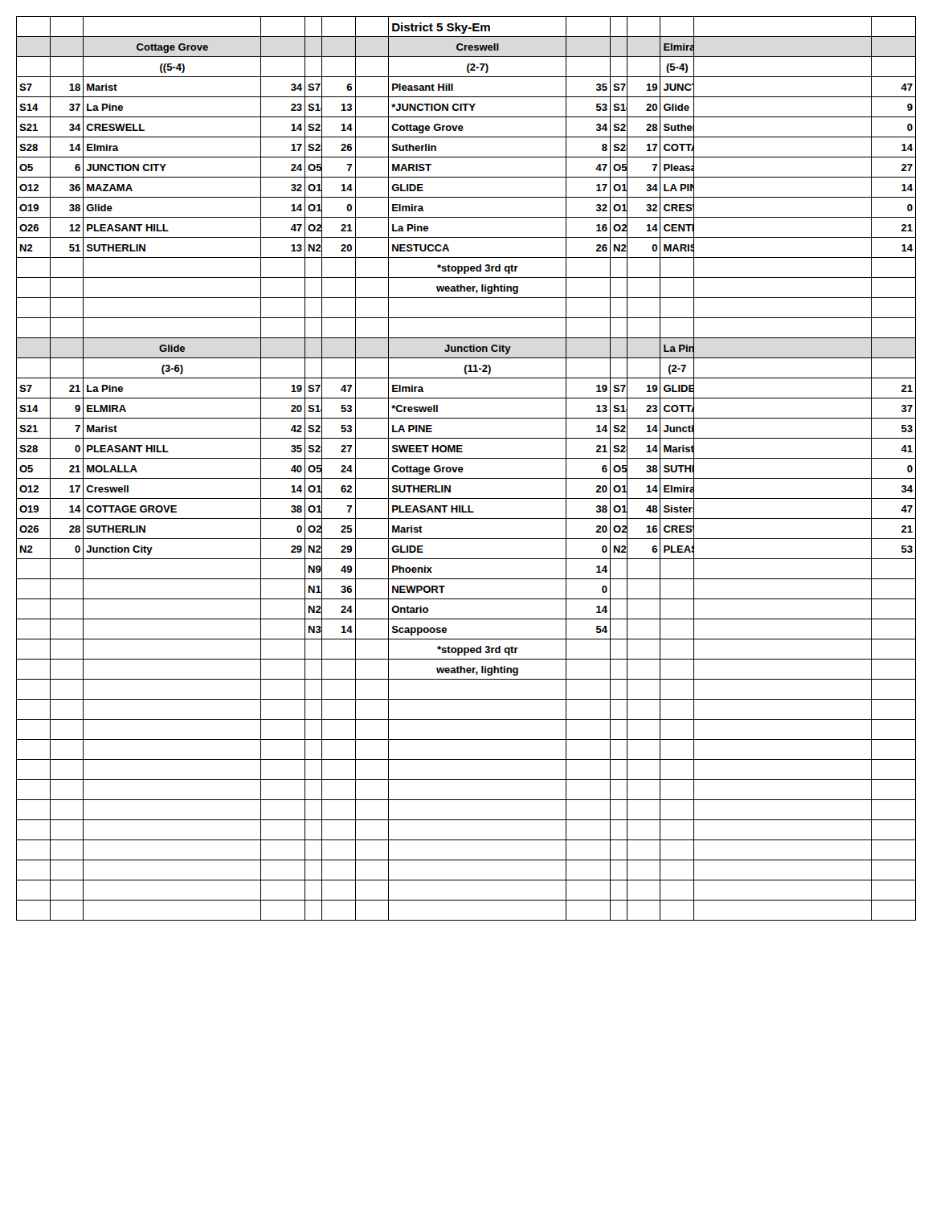| | | | | | | | District 5 Sky-Em | | | | | | |
| | | Cottage Grove | | | | | Creswell | | | | Elmira | | |
| | | ((5-4) | | | | | (2-7) | | | | (5-4) | | |
| S7 | 18 | Marist | 34 | S7 | 6 | | Pleasant Hill | 35 | S7 | 19 | JUNCTION CITY | | 47 |
| S14 | 37 | La Pine | 23 | S14 | 13 | | *JUNCTION CITY | 53 | S14 | 20 | Glide | | 9 |
| S21 | 34 | CRESWELL | 14 | S21 | 14 | | Cottage Grove | 34 | S21 | 28 | Sutherlin | | 0 |
| S28 | 14 | Elmira | 17 | S28 | 26 | | Sutherlin | 8 | S28 | 17 | COTTAGE GROVE | | 14 |
| O5 | 6 | JUNCTION CITY | 24 | O5 | 7 | | MARIST | 47 | O5 | 7 | Pleasant Hill | | 27 |
| O12 | 36 | MAZAMA | 32 | O12 | 14 | | GLIDE | 17 | O12 | 34 | LA PINE | | 14 |
| O19 | 38 | Glide | 14 | O19 | 0 | | Elmira | 32 | O19 | 32 | CRESWELL | | 0 |
| O26 | 12 | PLEASANT HILL | 47 | O26 | 21 | | La Pine | 16 | O26 | 14 | CENTRAL | | 21 |
| N2 | 51 | SUTHERLIN | 13 | N2 | 20 | | NESTUCCA | 26 | N2 | 0 | MARIST | | 14 |
| | | | | | | | *stopped 3rd qtr | | | | | | |
| | | | | | | | weather, lighting | | | | | | |
| | | Glide | | | | | Junction City | | | | La Pine | | |
| | | (3-6) | | | | | (11-2) | | | | (2-7 | | |
| S7 | 21 | La Pine | 19 | S7 | 47 | | Elmira | 19 | S7 | 19 | GLIDE | | 21 |
| S14 | 9 | ELMIRA | 20 | S14 | 53 | | *Creswell | 13 | S14 | 23 | COTTAGE GROVE | | 37 |
| S21 | 7 | Marist | 42 | S21 | 53 | | LA PINE | 14 | S21 | 14 | Junction City | | 53 |
| S28 | 0 | PLEASANT HILL | 35 | S28 | 27 | | SWEET HOME | 21 | S28 | 14 | Marist | | 41 |
| O5 | 21 | MOLALLA | 40 | O5 | 24 | | Cottage Grove | 6 | O5 | 38 | SUTHERLIN | | 0 |
| O12 | 17 | Creswell | 14 | O12 | 62 | | SUTHERLIN | 20 | O12 | 14 | Elmira | | 34 |
| O19 | 14 | COTTAGE GROVE | 38 | O19 | 7 | | PLEASANT HILL | 38 | O19 | 48 | Sisters | | 47 |
| O26 | 28 | SUTHERLIN | 0 | O26 | 25 | | Marist | 20 | O26 | 16 | CRESWELL | | 21 |
| N2 | 0 | Junction City | 29 | N2 | 29 | | GLIDE | 0 | N2 | 6 | PLEASANT HILL | | 53 |
| | | | | N9 | 49 | | Phoenix | 14 | | | | | |
| | | | | N16 | 36 | | NEWPORT | 0 | | | | | |
| | | | | N23 | 24 | | Ontario | 14 | | | | | |
| | | | | N30 | 14 | | Scappoose | 54 | | | | | |
| | | | | | | | *stopped 3rd qtr | | | | | | |
| | | | | | | | weather, lighting | | | | | | |